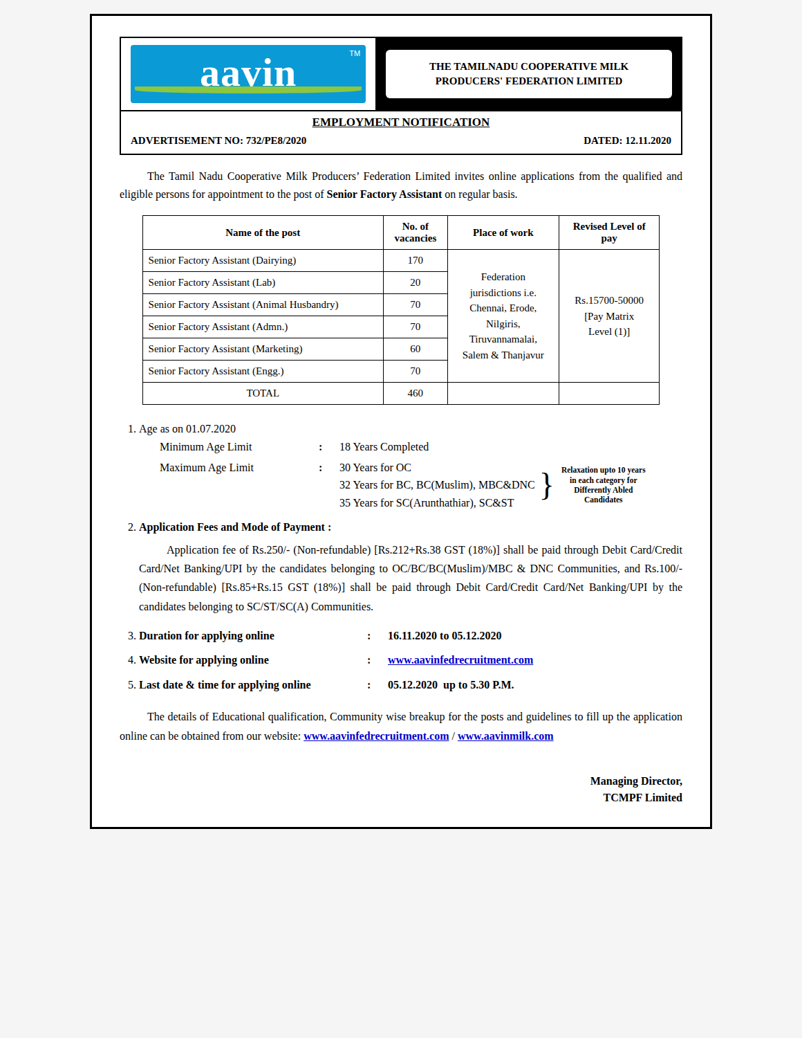TM
aavin
THE TAMILNADU COOPERATIVE MILK
PRODUCERS' FEDERATION LIMITED
EMPLOYMENT NOTIFICATION
ADVERTISEMENT NO: 732/PE8/2020 DATED: 12.11.2020
The Tamil Nadu Cooperative Milk Producers’ Federation Limited invites online applications from the qualified and eligible persons for appointment to the post of Senior Factory Assistant on regular basis.
| Name of the post | No. of vacancies | Place of work | Revised Level of pay |
| --- | --- | --- | --- |
| Senior Factory Assistant (Dairying) | 170 | Federation jurisdictions i.e. Chennai, Erode, Nilgiris, Tiruvannamalai, Salem & Thanjavur | Rs.15700-50000 [Pay Matrix Level (1)] |
| Senior Factory Assistant (Lab) | 20 |
| Senior Factory Assistant (Animal Husbandry) | 70 |
| Senior Factory Assistant (Admn.) | 70 |
| Senior Factory Assistant (Marketing) | 60 |
| Senior Factory Assistant (Engg.) | 70 |
| TOTAL | 460 | | |
Age as on 01.07.2020
Minimum Age Limit
:
18 Years Completed
Maximum Age Limit
:
30 Years for OC
32 Years for BC, BC(Muslim), MBC&DNC
35 Years for SC(Arunthathiar), SC&ST
}
Relaxation upto 10 years in each category for Differently Abled Candidates
Application Fees and Mode of Payment :
Application fee of Rs.250/- (Non-refundable) [Rs.212+Rs.38 GST (18%)] shall be paid through Debit Card/Credit Card/Net Banking/UPI by the candidates belonging to OC/BC/BC(Muslim)/MBC & DNC Communities, and Rs.100/- (Non-refundable) [Rs.85+Rs.15 GST (18%)] shall be paid through Debit Card/Credit Card/Net Banking/UPI by the candidates belonging to SC/ST/SC(A) Communities.
Duration for applying online
:
16.11.2020 to 05.12.2020
Website for applying online
:
www.aavinfedrecruitment.com
Last date & time for applying online
:
05.12.2020 up to 5.30 P.M.
The details of Educational qualification, Community wise breakup for the posts and guidelines to fill up the application online can be obtained from our website: www.aavinfedrecruitment.com / www.aavinmilk.com
Managing Director,
TCMPF Limited